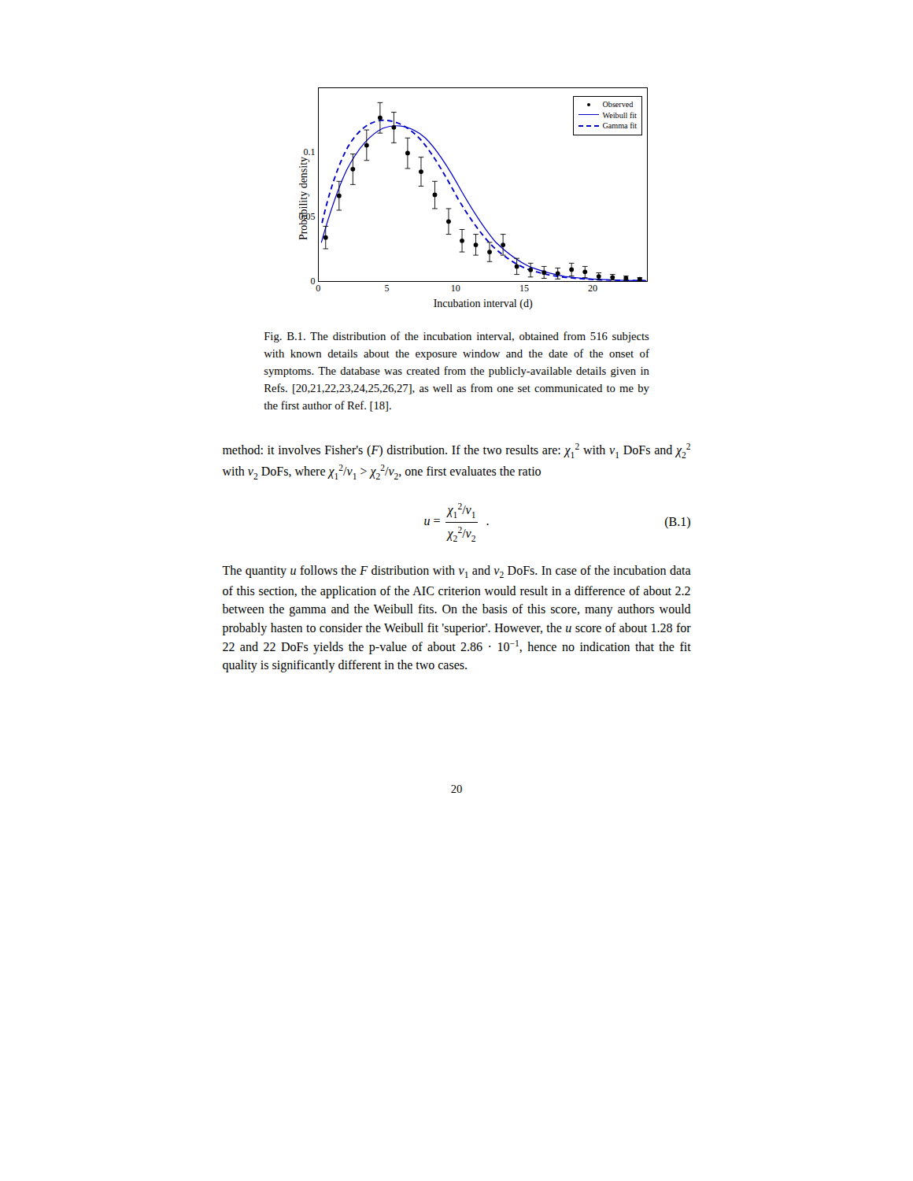Probability density
0
0.05
0.1
0
5
10
15
20
Observed
Weibull fit
Gamma fit
Incubation interval (d)
Fig. B.1. The distribution of the incubation interval, obtained from 516 subjects with known details about the exposure window and the date of the onset of symptoms. The database was created from the publicly-available details given in Refs. [20,21,22,23,24,25,26,27], as well as from one set communicated to me by the first author of Ref. [18].
method: it involves Fisher's (F) distribution. If the two results are: χ12 with ν1 DoFs and χ22 with ν2 DoFs, where χ12/ν1 > χ22/ν2, one first evaluates the ratio
u = χ12/ν1 χ22/ν2 . (B.1)
The quantity u follows the F distribution with ν1 and ν2 DoFs. In case of the incubation data of this section, the application of the AIC criterion would result in a difference of about 2.2 between the gamma and the Weibull fits. On the basis of this score, many authors would probably hasten to consider the Weibull fit 'superior'. However, the u score of about 1.28 for 22 and 22 DoFs yields the p-value of about 2.86 · 10−1, hence no indication that the fit quality is significantly different in the two cases.
20